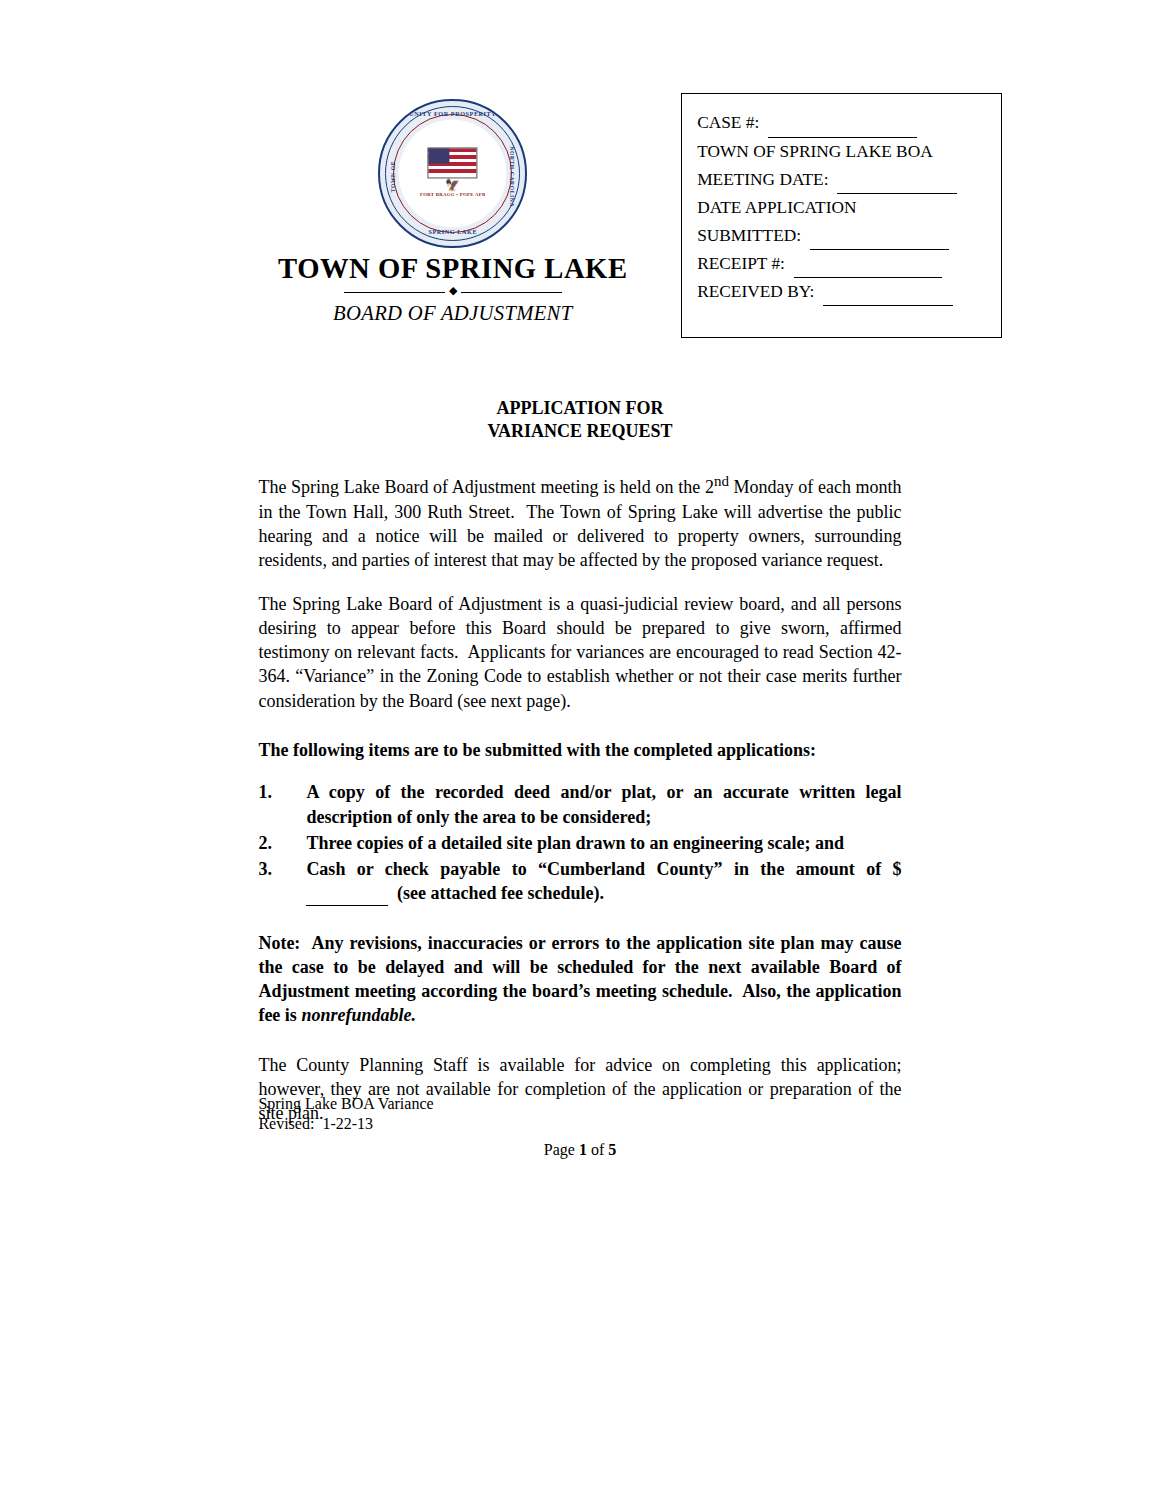Unity for Prosperity
Town of
North Carolina
Spring Lake
🦅
Fort Bragg • Pope AFB
TOWN OF SPRING LAKE
◆
BOARD OF ADJUSTMENT
CASE #:
TOWN OF SPRING LAKE BOA
MEETING DATE:
DATE APPLICATION
SUBMITTED:
RECEIPT #:
RECEIVED BY:
APPLICATION FOR
VARIANCE REQUEST
The Spring Lake Board of Adjustment meeting is held on the 2nd Monday of each month in the Town Hall, 300 Ruth Street. The Town of Spring Lake will advertise the public hearing and a notice will be mailed or delivered to property owners, surrounding residents, and parties of interest that may be affected by the proposed variance request.
The Spring Lake Board of Adjustment is a quasi-judicial review board, and all persons desiring to appear before this Board should be prepared to give sworn, affirmed testimony on relevant facts. Applicants for variances are encouraged to read Section 42-364. “Variance” in the Zoning Code to establish whether or not their case merits further consideration by the Board (see next page).
The following items are to be submitted with the completed applications:
1. A copy of the recorded deed and/or plat, or an accurate written legal description of only the area to be considered;
2. Three copies of a detailed site plan drawn to an engineering scale; and
3. Cash or check payable to “Cumberland County” in the amount of $ (see attached fee schedule).
Note: Any revisions, inaccuracies or errors to the application site plan may cause the case to be delayed and will be scheduled for the next available Board of Adjustment meeting according the board’s meeting schedule. Also, the application fee is nonrefundable.
The County Planning Staff is available for advice on completing this application; however, they are not available for completion of the application or preparation of the site plan.
Spring Lake BOA Variance
Revised: 1-22-13
Page 1 of 5